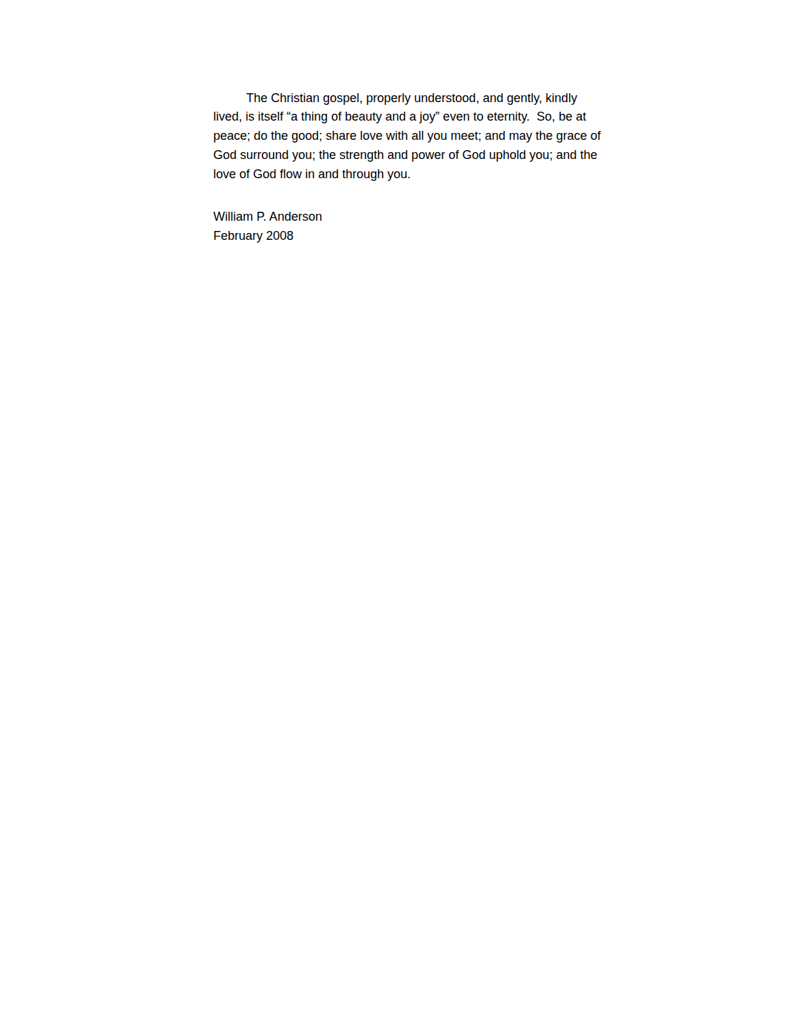The Christian gospel, properly understood, and gently, kindly lived, is itself “a thing of beauty and a joy” even to eternity. So, be at peace; do the good; share love with all you meet; and may the grace of God surround you; the strength and power of God uphold you; and the love of God flow in and through you.
William P. Anderson
February 2008